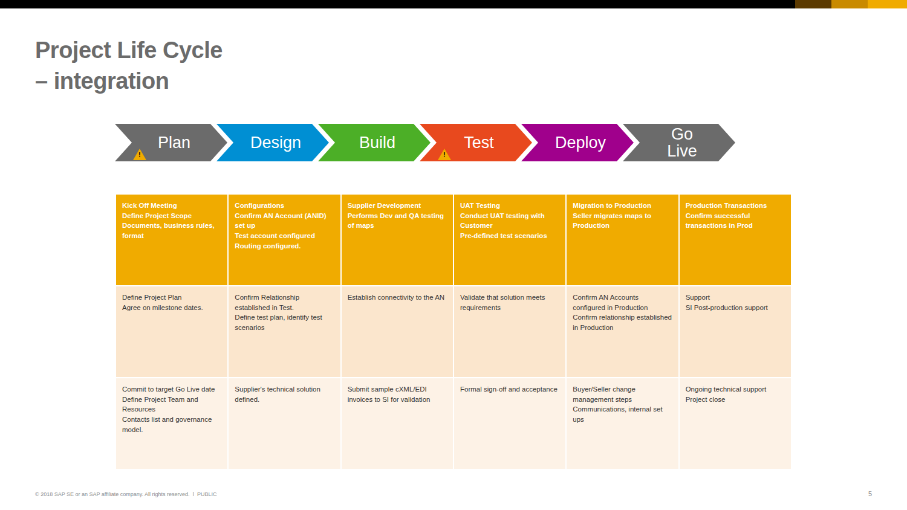Project Life Cycle
– integration
Plan
Design
Build
Test
Deploy
Go
Live
| Kick Off Meeting Define Project Scope Documents, business rules, format | Configurations Confirm AN Account (ANID) set up Test account configured Routing configured. | Supplier Development Performs Dev and QA testing of maps | UAT Testing Conduct UAT testing with Customer Pre-defined test scenarios | Migration to Production Seller migrates maps to Production | Production Transactions Confirm successful transactions in Prod |
| Define Project Plan Agree on milestone dates. | Confirm Relationship established in Test. Define test plan, identify test scenarios | Establish connectivity to the AN | Validate that solution meets requirements | Confirm AN Accounts configured in Production Confirm relationship established in Production | Support SI Post-production support |
| Commit to target Go Live date Define Project Team and Resources Contacts list and governance model. | Supplier's technical solution defined. | Submit sample cXML/EDI invoices to SI for validation | Formal sign-off and acceptance | Buyer/Seller change management steps Communications, internal set ups | Ongoing technical support Project close |
© 2018 SAP SE or an SAP affiliate company. All rights reserved. ǀ PUBLIC
5